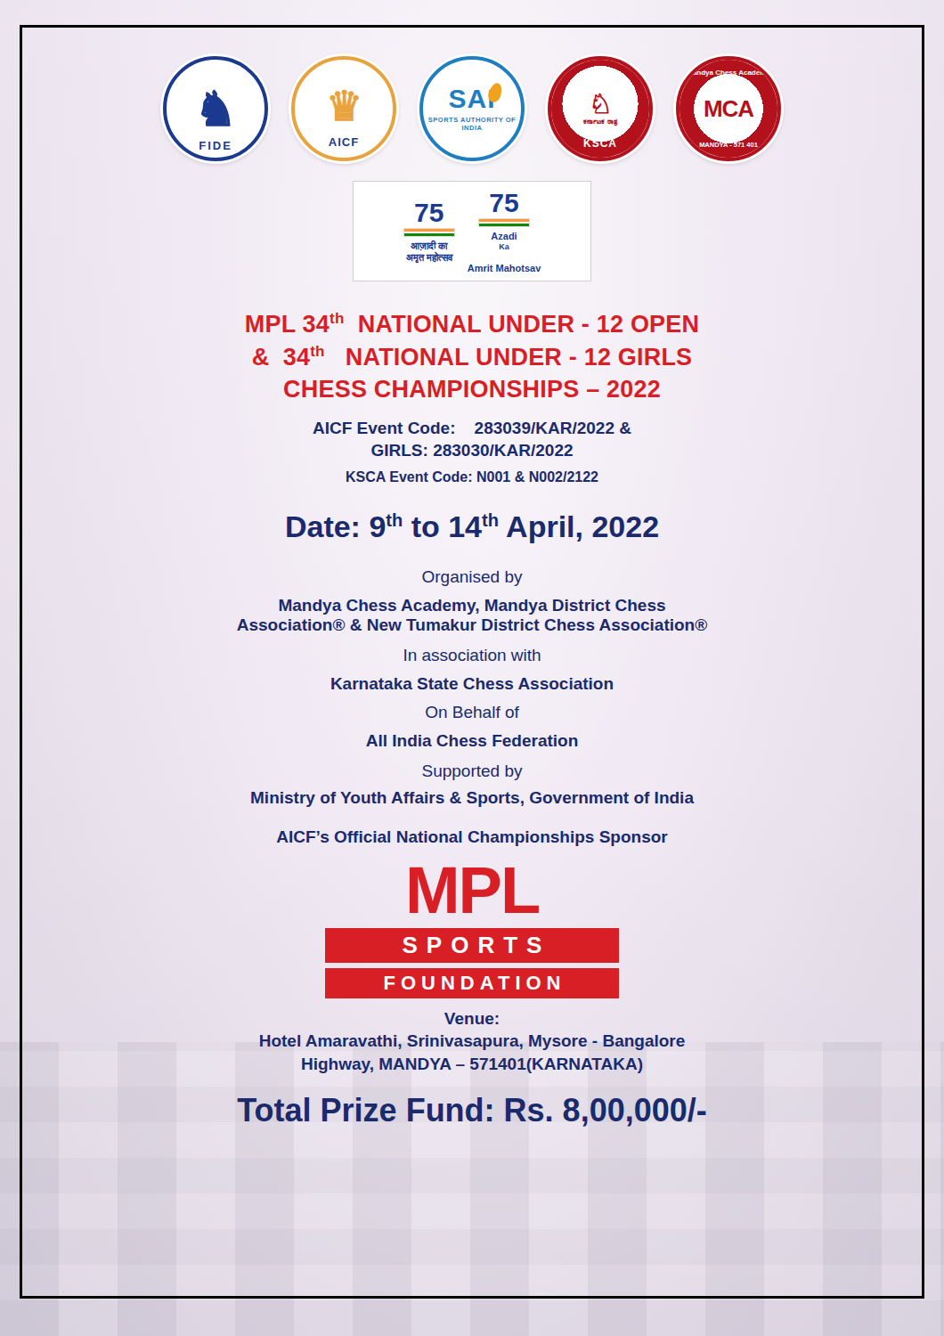♞
FIDE
♛
AICF
SAI
SPORTS AUTHORITY OF INDIA
♘
ಕರ್ನಾಟಕ ರಾತ್ರ
KSCA
Mandya Chess Academy
MCA
MANDYA - 571 401
75
आज़ादी का
अमृत महोत्सव
75
Azadi Ka
Amrit Mahotsav
MPL 34th NATIONAL UNDER - 12 OPEN & 34th NATIONAL UNDER - 12 GIRLS CHESS CHAMPIONSHIPS – 2022
AICF Event Code: 283039/KAR/2022 &
GIRLS: 283030/KAR/2022 KSCA Event Code: N001 & N002/2122
Date: 9th to 14th April, 2022
Organised by
Mandya Chess Academy, Mandya District Chess
Association® & New Tumakur District Chess Association®
In association with
Karnataka State Chess Association
On Behalf of
All India Chess Federation
Supported by
Ministry of Youth Affairs & Sports, Government of India
AICF’s Official National Championships Sponsor
MPL
SPORTS
FOUNDATION
Venue:
Hotel Amaravathi, Srinivasapura, Mysore - Bangalore
Highway, MANDYA – 571401(KARNATAKA)
Total Prize Fund: Rs. 8,00,000/-